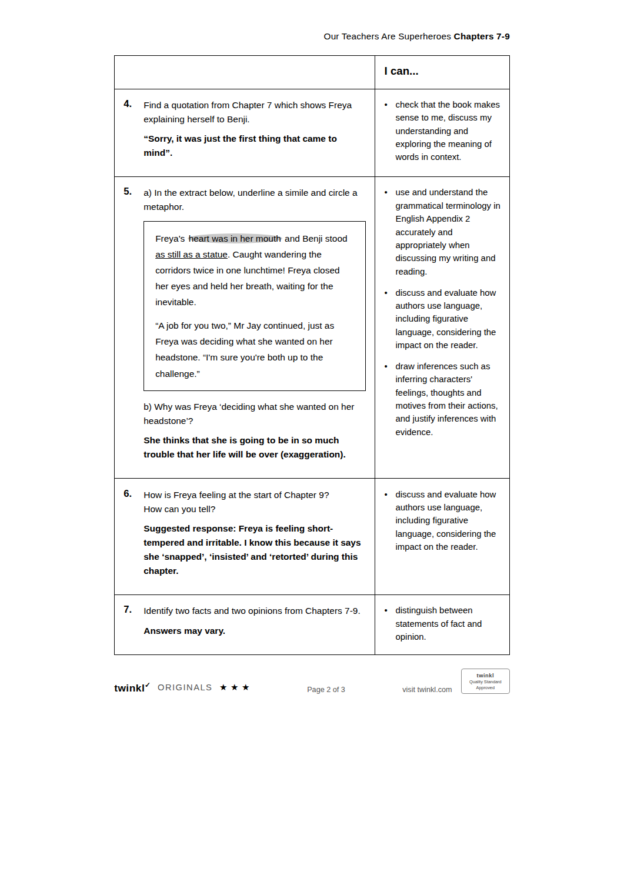Our Teachers Are Superheroes Chapters 7-9
| | I can... |
| --- | --- |
| 4. Find a quotation from Chapter 7 which shows Freya explaining herself to Benji. “Sorry, it was just the first thing that came to mind”. | check that the book makes sense to me, discuss my understanding and exploring the meaning of words in context. |
| 5. a) In the extract below, underline a simile and circle a metaphor. Freya's heart was in her mouth and Benji stood as still as a statue . Caught wandering the corridors twice in one lunchtime! Freya closed her eyes and held her breath, waiting for the inevitable. “A job for you two,” Mr Jay continued, just as Freya was deciding what she wanted on her headstone. “I'm sure you're both up to the challenge.” b) Why was Freya ‘deciding what she wanted on her headstone’? She thinks that she is going to be in so much trouble that her life will be over (exaggeration). | use and understand the grammatical terminology in English Appendix 2 accurately and appropriately when discussing my writing and reading. discuss and evaluate how authors use language, including figurative language, considering the impact on the reader. draw inferences such as inferring characters' feelings, thoughts and motives from their actions, and justify inferences with evidence. |
| 6. How is Freya feeling at the start of Chapter 9? How can you tell? Suggested response: Freya is feeling short-tempered and irritable. I know this because it says she ‘snapped’, ‘insisted’ and ‘retorted’ during this chapter. | discuss and evaluate how authors use language, including figurative language, considering the impact on the reader. |
| 7. Identify two facts and two opinions from Chapters 7-9. Answers may vary. | distinguish between statements of fact and opinion. |
twinkl✓ ORIGINALS ★ ★ ★
Page 2 of 3
visit twinkl.com
twinkl
Quality Standard
Approved